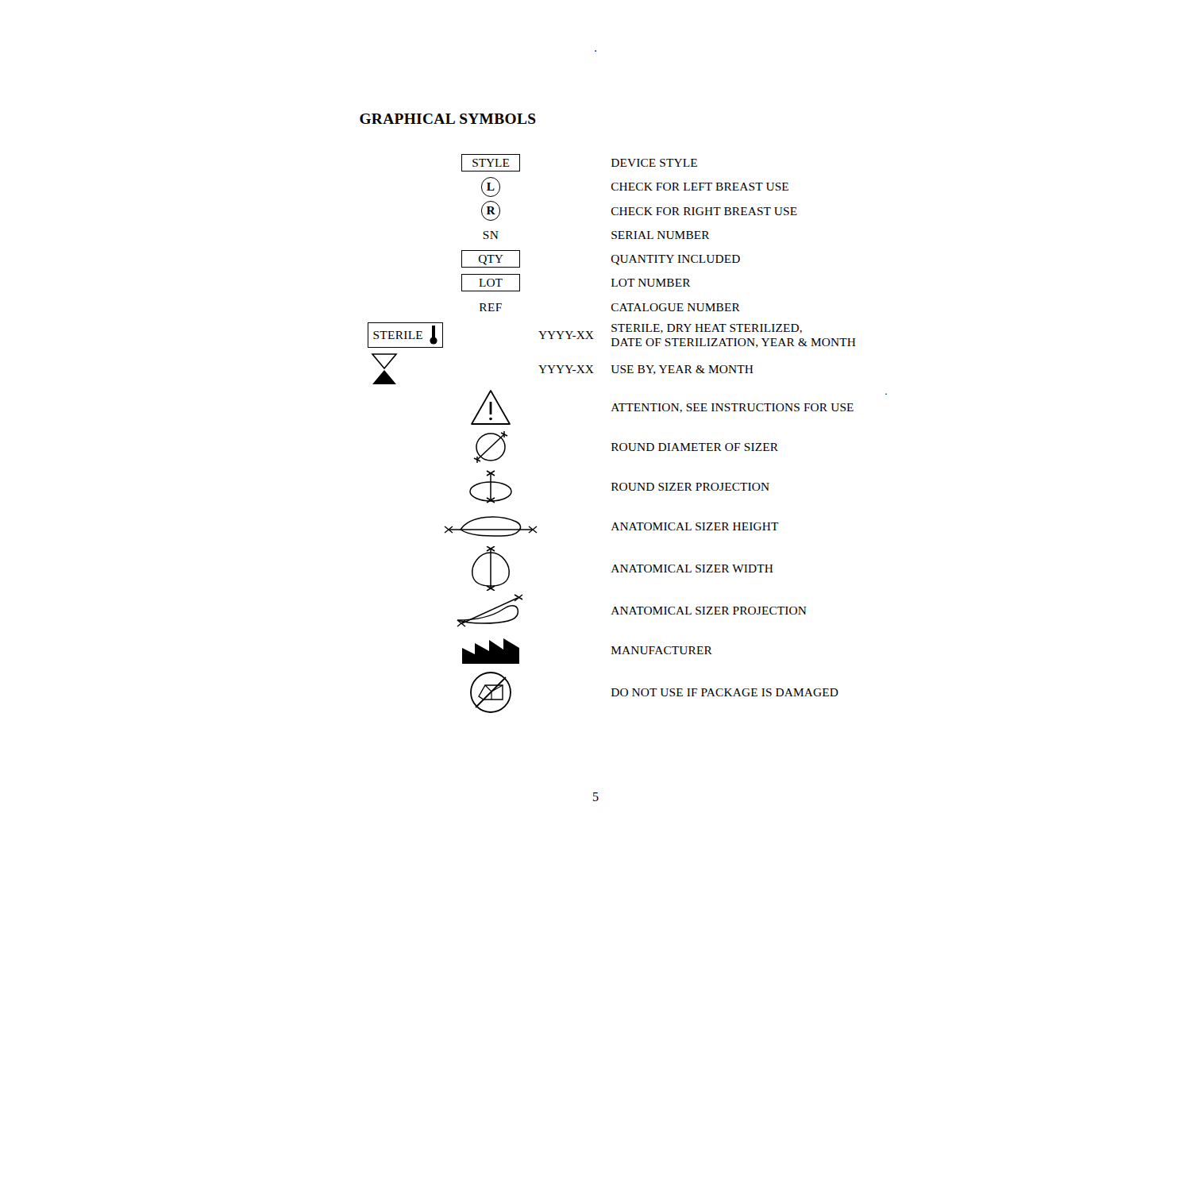.
GRAPHICAL SYMBOLS
| | STYLE | | DEVICE STYLE |
| | L | | CHECK FOR LEFT BREAST USE |
| | R | | CHECK FOR RIGHT BREAST USE |
| | SN | | SERIAL NUMBER |
| | QTY | | QUANTITY INCLUDED |
| | LOT | | LOT NUMBER |
| | REF | | CATALOGUE NUMBER |
| STERILE | | YYYY-XX | STERILE, DRY HEAT STERILIZED, DATE OF STERILIZATION, YEAR & MONTH |
| | | YYYY-XX | USE BY, YEAR & MONTH |
| | | | ATTENTION, SEE INSTRUCTIONS FOR USE |
| | | | ROUND DIAMETER OF SIZER |
| | | | ROUND SIZER PROJECTION |
| | | | ANATOMICAL SIZER HEIGHT |
| | | | ANATOMICAL SIZER WIDTH |
| | | | ANATOMICAL SIZER PROJECTION |
| | | | MANUFACTURER |
| | | | DO NOT USE IF PACKAGE IS DAMAGED |
.
5